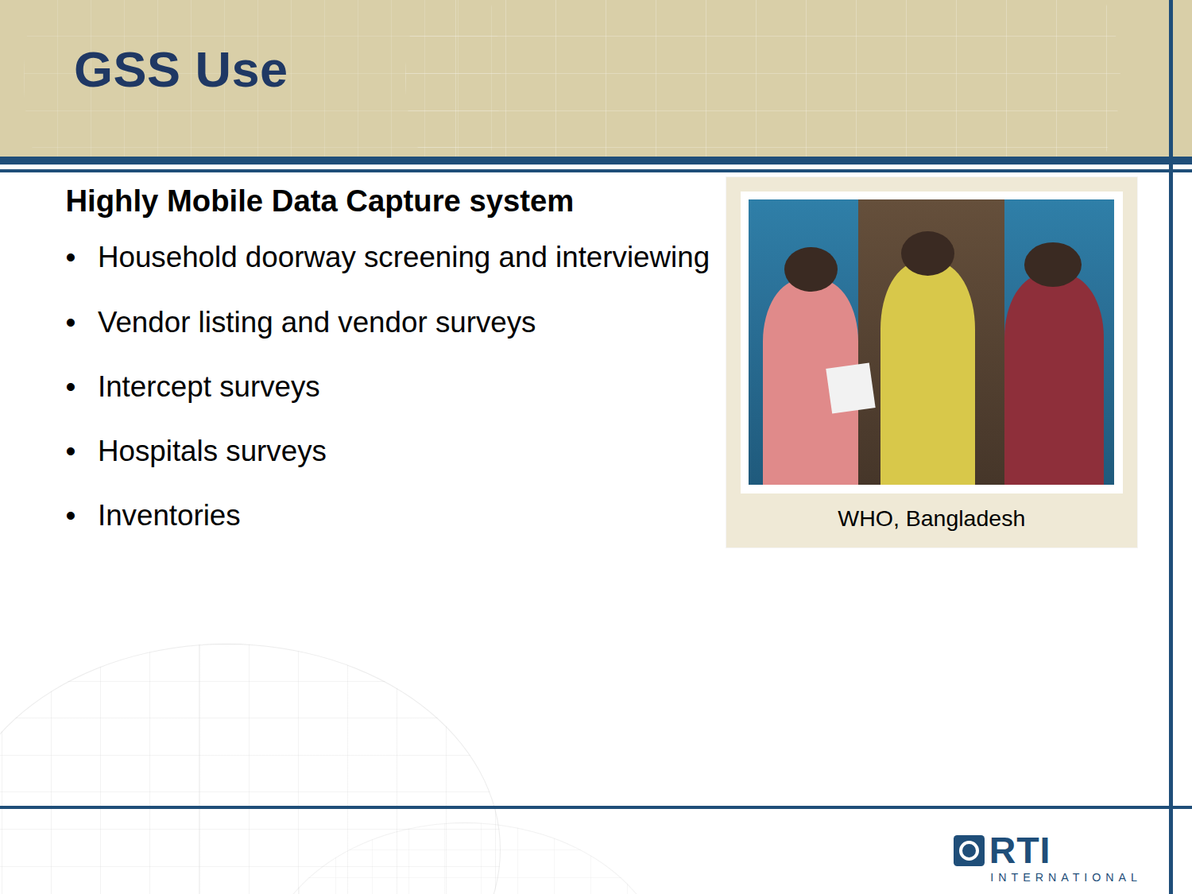GSS Use
Highly Mobile Data Capture system
Household doorway screening and interviewing
Vendor listing and vendor surveys
Intercept surveys
Hospitals surveys
Inventories
WHO, Bangladesh
RTI INTERNATIONAL